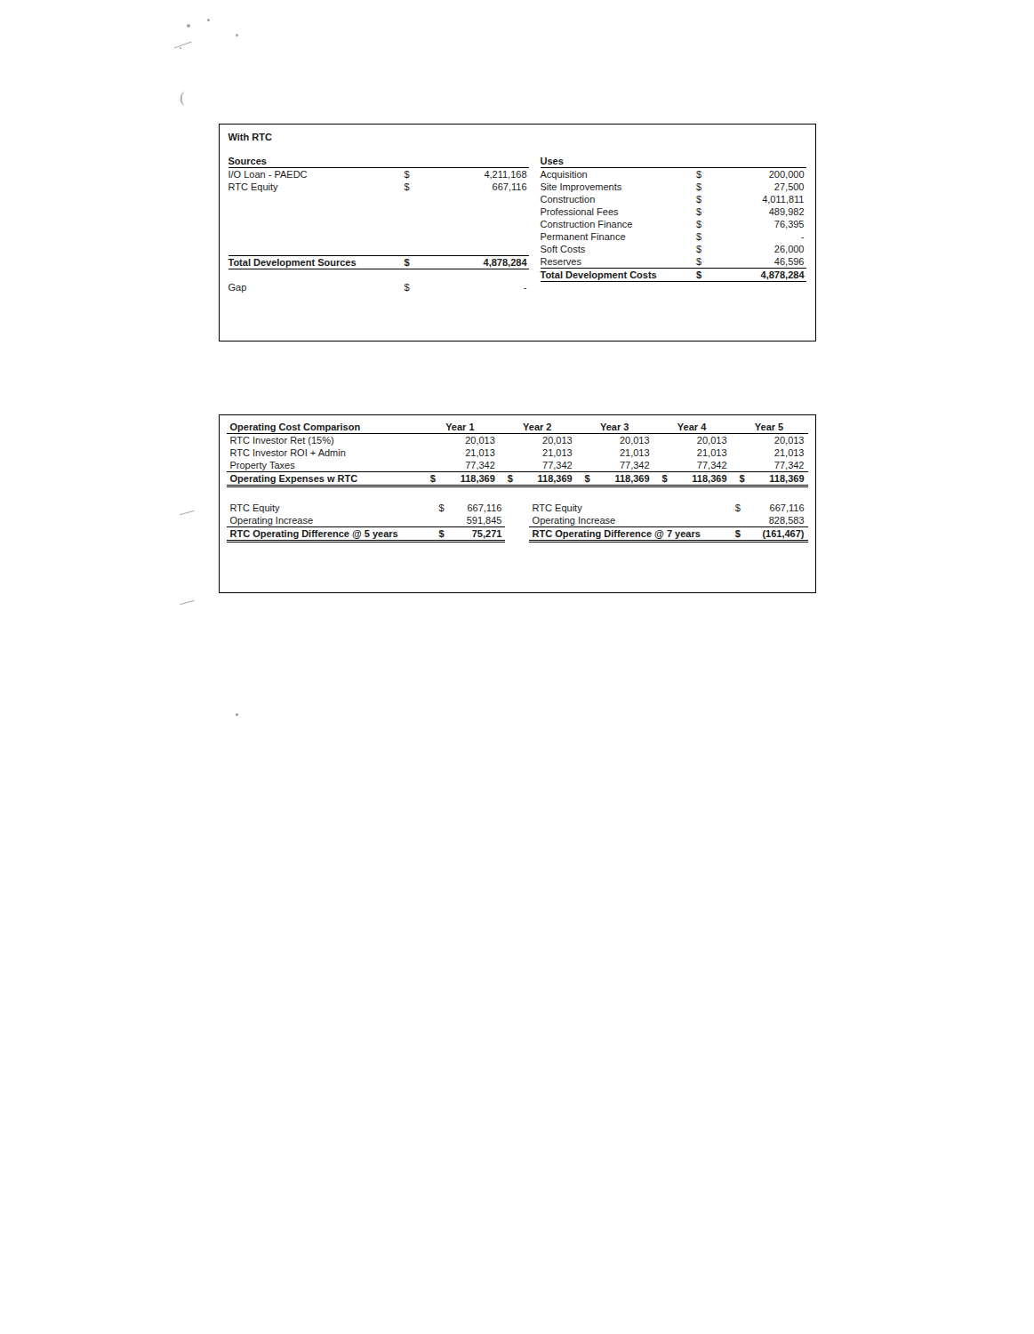(
With RTC
| Sources | | |
| I/O Loan - PAEDC | $ | 4,211,168 |
| RTC Equity | $ | 667,116 |
| Total Development Sources | $ | 4,878,284 |
| Gap | $ | - |
| Uses | | |
| Acquisition | $ | 200,000 |
| Site Improvements | $ | 27,500 |
| Construction | $ | 4,011,811 |
| Professional Fees | $ | 489,982 |
| Construction Finance | $ | 76,395 |
| Permanent Finance | $ | - |
| Soft Costs | $ | 26,000 |
| Reserves | $ | 46,596 |
| Total Development Costs | $ | 4,878,284 |
| Operating Cost Comparison | Year 1 | Year 2 | Year 3 | Year 4 | Year 5 |
| --- | --- | --- | --- | --- | --- |
| RTC Investor Ret (15%) | | 20,013 | | 20,013 | | 20,013 | | 20,013 | | 20,013 |
| RTC Investor ROI + Admin | | 21,013 | | 21,013 | | 21,013 | | 21,013 | | 21,013 |
| Property Taxes | | 77,342 | | 77,342 | | 77,342 | | 77,342 | | 77,342 |
| Operating Expenses w RTC | $ | 118,369 | $ | 118,369 | $ | 118,369 | $ | 118,369 | $ | 118,369 |
| RTC Equity | $ | 667,116 |
| Operating Increase | | 591,845 |
| RTC Operating Difference @ 5 years | $ | 75,271 |
| RTC Equity | $ | 667,116 |
| Operating Increase | | 828,583 |
| RTC Operating Difference @ 7 years | $ | (161,467) |